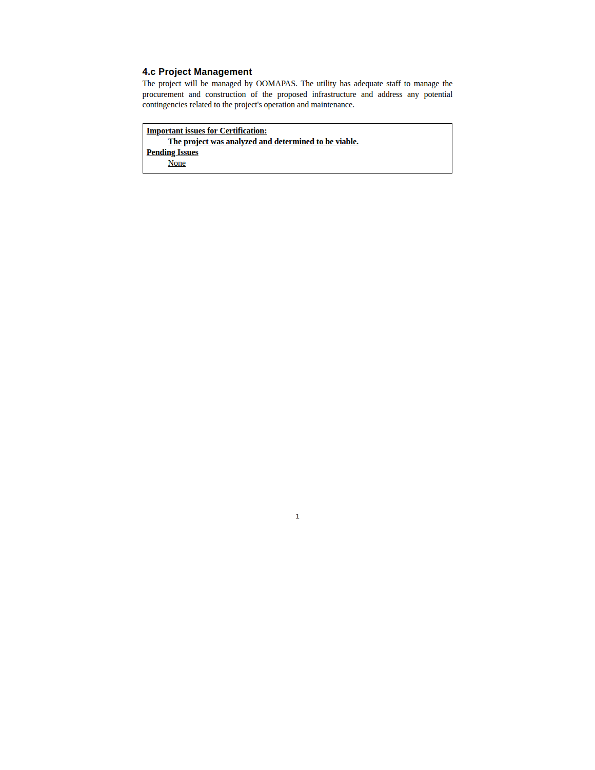4.c Project Management
The project will be managed by OOMAPAS. The utility has adequate staff to manage the procurement and construction of the proposed infrastructure and address any potential contingencies related to the project's operation and maintenance.
Important issues for Certification:
The project was analyzed and determined to be viable.
Pending Issues
None
1